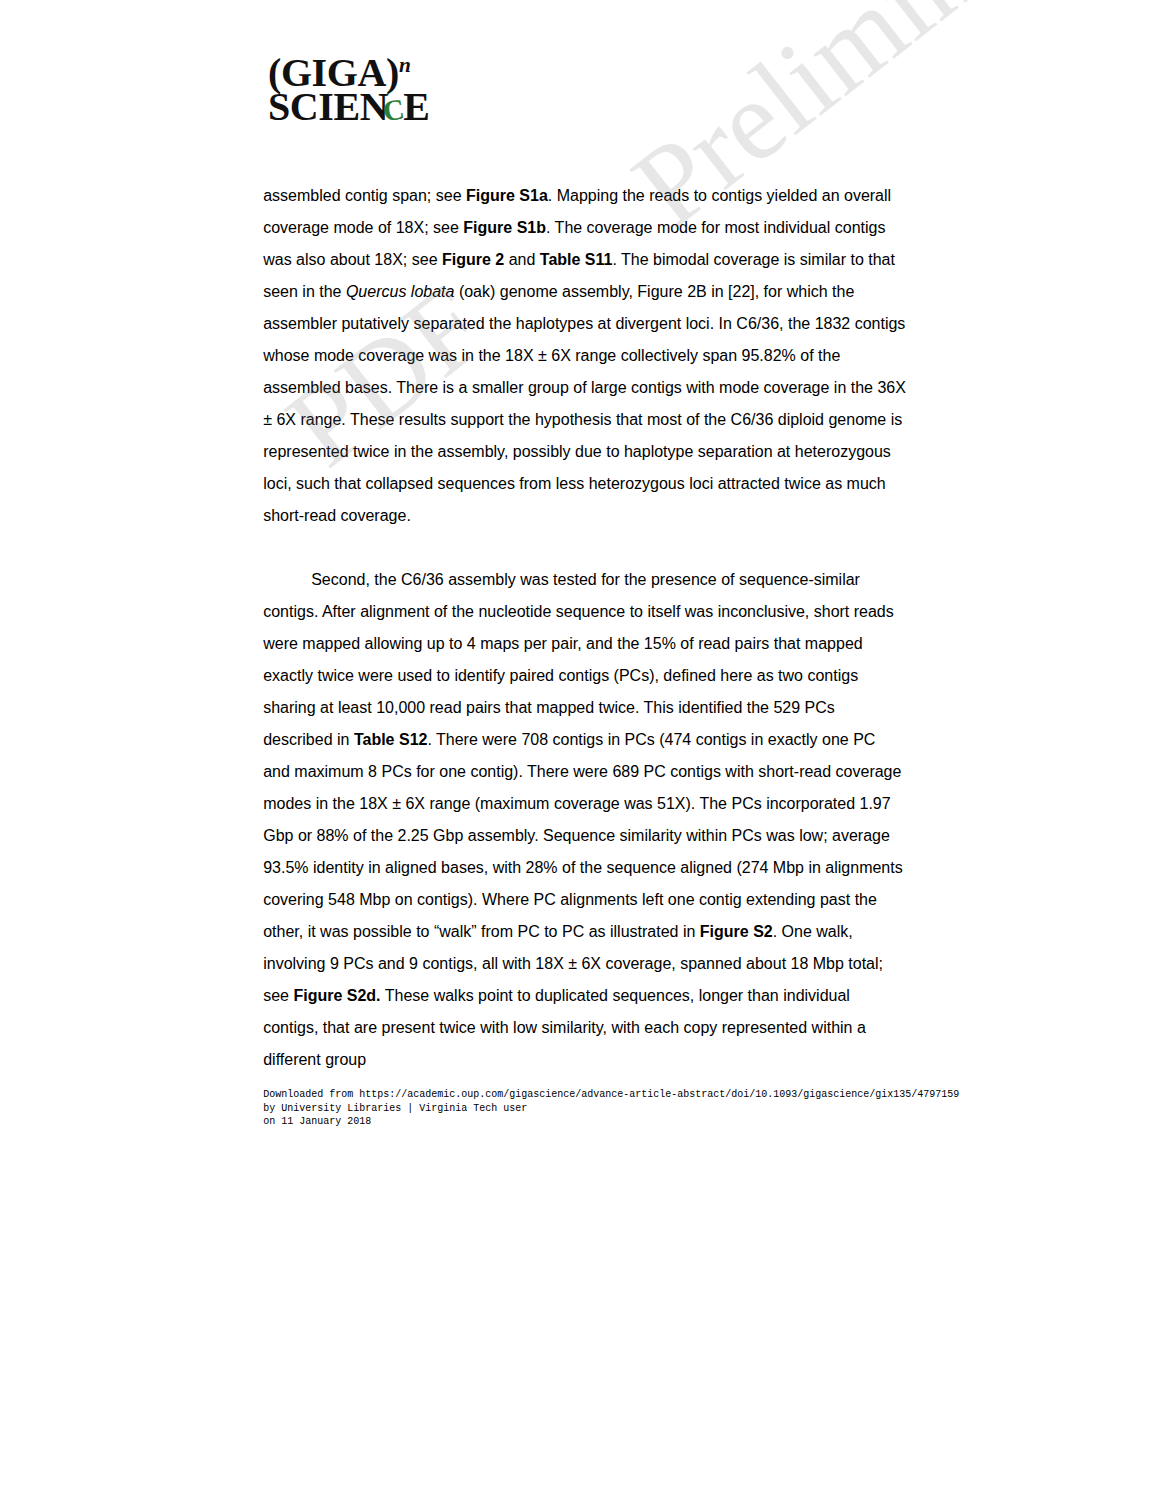(GIGA)n
SCIENCE
assembled contig span; see Figure S1a. Mapping the reads to contigs yielded an overall coverage mode of 18X; see Figure S1b. The coverage mode for most individual contigs was also about 18X; see Figure 2 and Table S11. The bimodal coverage is similar to that seen in the Quercus lobata (oak) genome assembly, Figure 2B in [22], for which the assembler putatively separated the haplotypes at divergent loci. In C6/36, the 1832 contigs whose mode coverage was in the 18X ± 6X range collectively span 95.82% of the assembled bases. There is a smaller group of large contigs with mode coverage in the 36X ± 6X range. These results support the hypothesis that most of the C6/36 diploid genome is represented twice in the assembly, possibly due to haplotype separation at heterozygous loci, such that collapsed sequences from less heterozygous loci attracted twice as much short-read coverage.
Second, the C6/36 assembly was tested for the presence of sequence-similar contigs. After alignment of the nucleotide sequence to itself was inconclusive, short reads were mapped allowing up to 4 maps per pair, and the 15% of read pairs that mapped exactly twice were used to identify paired contigs (PCs), defined here as two contigs sharing at least 10,000 read pairs that mapped twice. This identified the 529 PCs described in Table S12. There were 708 contigs in PCs (474 contigs in exactly one PC and maximum 8 PCs for one contig). There were 689 PC contigs with short-read coverage modes in the 18X ± 6X range (maximum coverage was 51X). The PCs incorporated 1.97 Gbp or 88% of the 2.25 Gbp assembly. Sequence similarity within PCs was low; average 93.5% identity in aligned bases, with 28% of the sequence aligned (274 Mbp in alignments covering 548 Mbp on contigs). Where PC alignments left one contig extending past the other, it was possible to “walk” from PC to PC as illustrated in Figure S2. One walk, involving 9 PCs and 9 contigs, all with 18X ± 6X coverage, spanned about 18 Mbp total; see Figure S2d. These walks point to duplicated sequences, longer than individual contigs, that are present twice with low similarity, with each copy represented within a different group
Preliminary
PDF
Downloaded from https://academic.oup.com/gigascience/advance-article-abstract/doi/10.1093/gigascience/gix135/4797159
by University Libraries | Virginia Tech user
on 11 January 2018